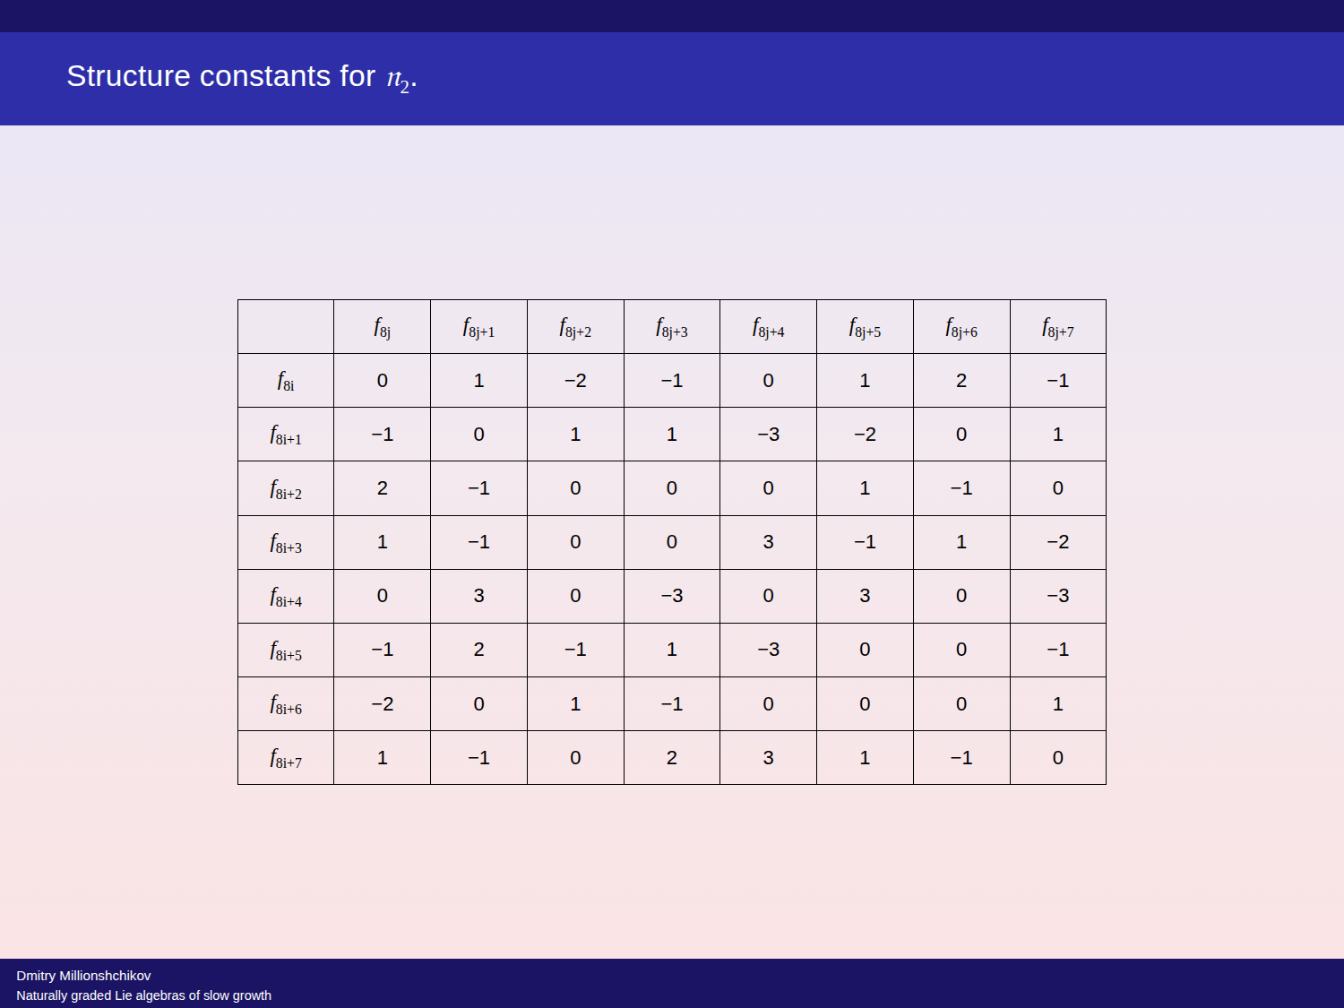Structure constants for 𝔫2.
| | f 8j | f 8j+1 | f 8j+2 | f 8j+3 | f 8j+4 | f 8j+5 | f 8j+6 | f 8j+7 |
| --- | --- | --- | --- | --- | --- | --- | --- | --- |
| f 8i | 0 | 1 | −2 | −1 | 0 | 1 | 2 | −1 |
| f 8i+1 | −1 | 0 | 1 | 1 | −3 | −2 | 0 | 1 |
| f 8i+2 | 2 | −1 | 0 | 0 | 0 | 1 | −1 | 0 |
| f 8i+3 | 1 | −1 | 0 | 0 | 3 | −1 | 1 | −2 |
| f 8i+4 | 0 | 3 | 0 | −3 | 0 | 3 | 0 | −3 |
| f 8i+5 | −1 | 2 | −1 | 1 | −3 | 0 | 0 | −1 |
| f 8i+6 | −2 | 0 | 1 | −1 | 0 | 0 | 0 | 1 |
| f 8i+7 | 1 | −1 | 0 | 2 | 3 | 1 | −1 | 0 |
Dmitry Millionshchikov Naturally graded Lie algebras of slow growth